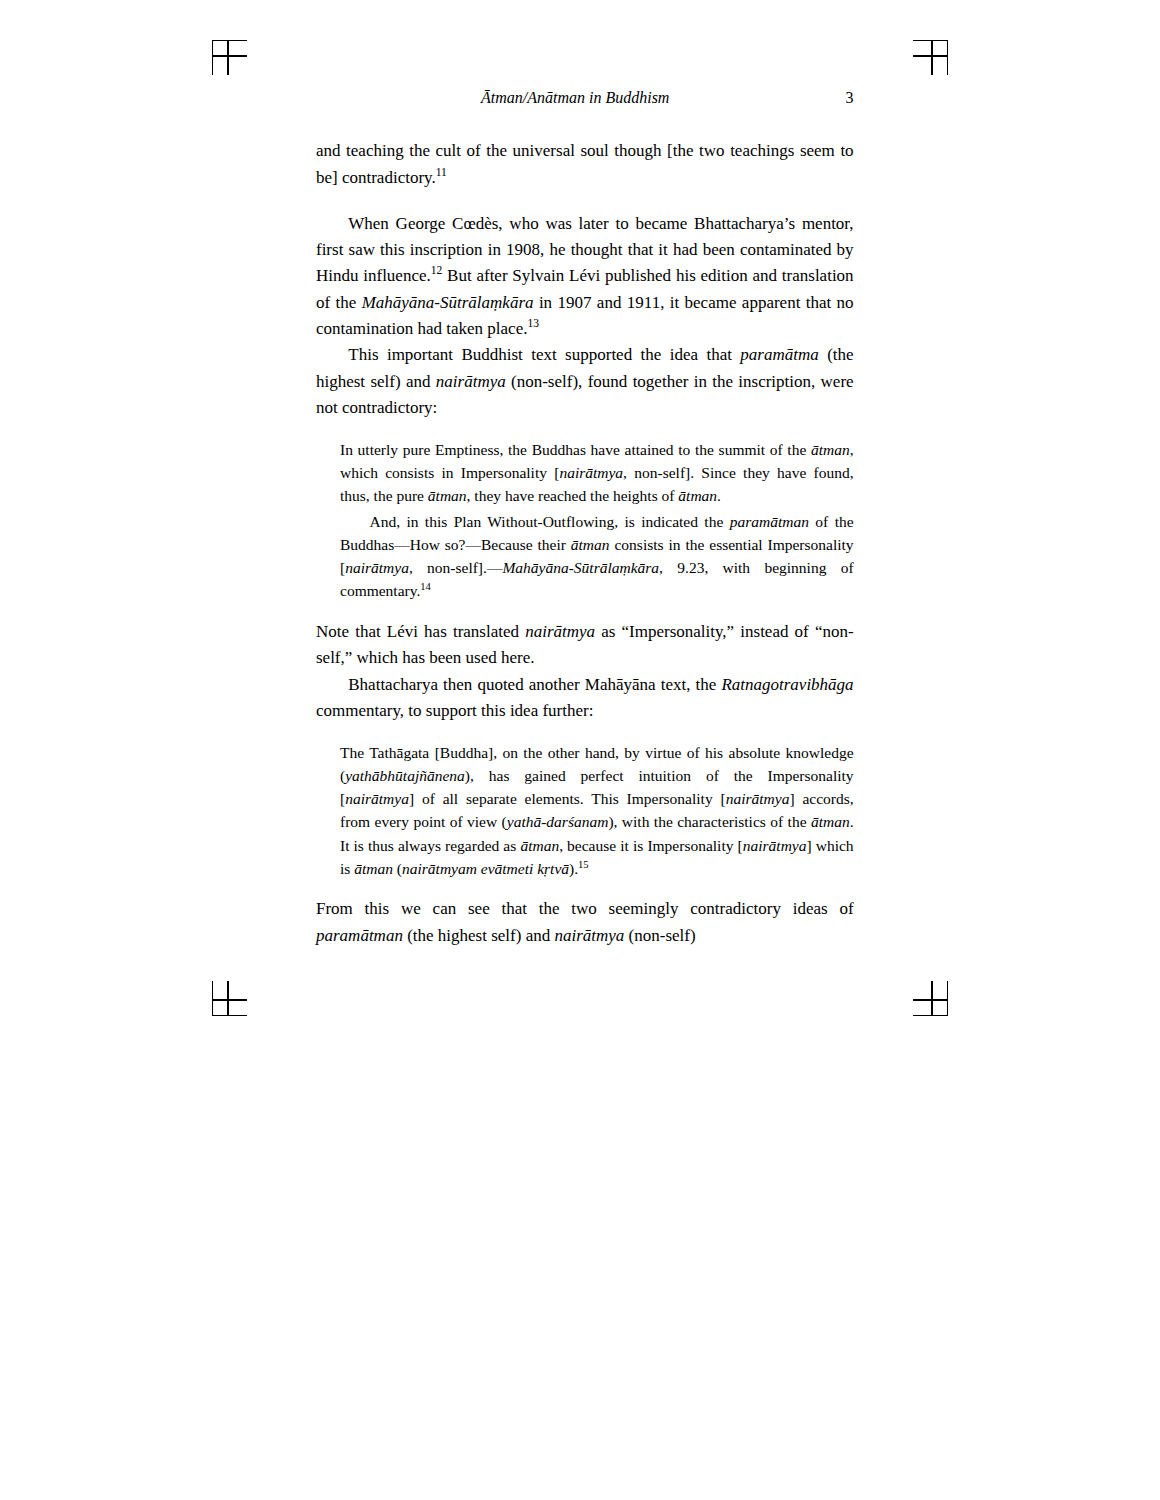Ātman/Anātman in Buddhism 3
and teaching the cult of the universal soul though [the two teachings seem to be] contradictory.11
When George Cœdès, who was later to became Bhattacharya’s mentor, first saw this inscription in 1908, he thought that it had been contaminated by Hindu influence.12 But after Sylvain Lévi published his edition and translation of the Mahāyāna-Sūtrālaṃkāra in 1907 and 1911, it became apparent that no contamination had taken place.13
This important Buddhist text supported the idea that paramātma (the highest self) and nairātmya (non-self), found together in the inscription, were not contradictory:
In utterly pure Emptiness, the Buddhas have attained to the summit of the ātman, which consists in Impersonality [nairātmya, non-self]. Since they have found, thus, the pure ātman, they have reached the heights of ātman.
And, in this Plan Without-Outflowing, is indicated the paramātman of the Buddhas—How so?—Because their ātman consists in the essential Impersonality [nairātmya, non-self].—Mahāyāna-Sūtrālaṃkāra, 9.23, with beginning of commentary.14
Note that Lévi has translated nairātmya as “Impersonality,” instead of “non-self,” which has been used here.
Bhattacharya then quoted another Mahāyāna text, the Ratnagotravibhāga commentary, to support this idea further:
The Tathāgata [Buddha], on the other hand, by virtue of his absolute knowledge (yathābhūtajñānena), has gained perfect intuition of the Impersonality [nairātmya] of all separate elements. This Impersonality [nairātmya] accords, from every point of view (yathā-darśanam), with the characteristics of the ātman. It is thus always regarded as ātman, because it is Impersonality [nairātmya] which is ātman (nairātmyam evātmeti kṛtvā).15
From this we can see that the two seemingly contradictory ideas of paramātman (the highest self) and nairātmya (non-self)